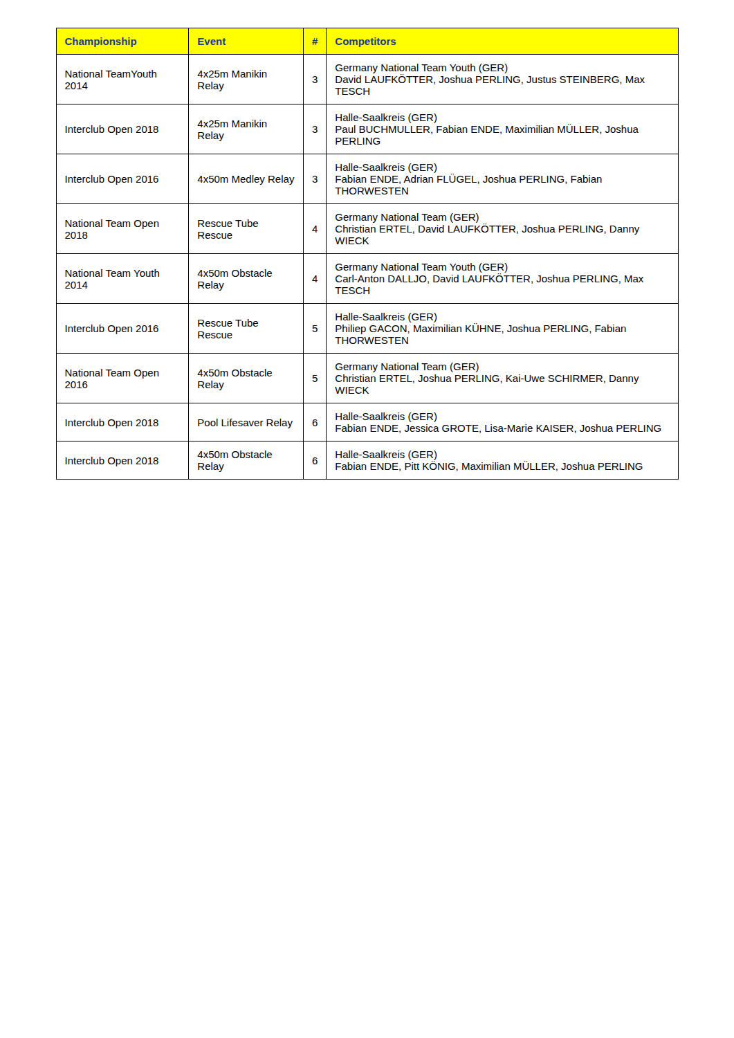| Championship | Event | # | Competitors |
| --- | --- | --- | --- |
| National TeamYouth 2014 | 4x25m Manikin Relay | 3 | Germany National Team Youth (GER) David LAUFKÖTTER, Joshua PERLING, Justus STEINBERG, Max TESCH |
| Interclub Open 2018 | 4x25m Manikin Relay | 3 | Halle-Saalkreis (GER) Paul BUCHMULLER, Fabian ENDE, Maximilian MÜLLER, Joshua PERLING |
| Interclub Open 2016 | 4x50m Medley Relay | 3 | Halle-Saalkreis (GER) Fabian ENDE, Adrian FLÜGEL, Joshua PERLING, Fabian THORWESTEN |
| National Team Open 2018 | Rescue Tube Rescue | 4 | Germany National Team (GER) Christian ERTEL, David LAUFKÖTTER, Joshua PERLING, Danny WIECK |
| National Team Youth 2014 | 4x50m Obstacle Relay | 4 | Germany National Team Youth (GER) Carl-Anton DALLJO, David LAUFKÖTTER, Joshua PERLING, Max TESCH |
| Interclub Open 2016 | Rescue Tube Rescue | 5 | Halle-Saalkreis (GER) Philiep GACON, Maximilian KÜHNE, Joshua PERLING, Fabian THORWESTEN |
| National Team Open 2016 | 4x50m Obstacle Relay | 5 | Germany National Team (GER) Christian ERTEL, Joshua PERLING, Kai-Uwe SCHIRMER, Danny WIECK |
| Interclub Open 2018 | Pool Lifesaver Relay | 6 | Halle-Saalkreis (GER) Fabian ENDE, Jessica GROTE, Lisa-Marie KAISER, Joshua PERLING |
| Interclub Open 2018 | 4x50m Obstacle Relay | 6 | Halle-Saalkreis (GER) Fabian ENDE, Pitt KÖNIG, Maximilian MÜLLER, Joshua PERLING |